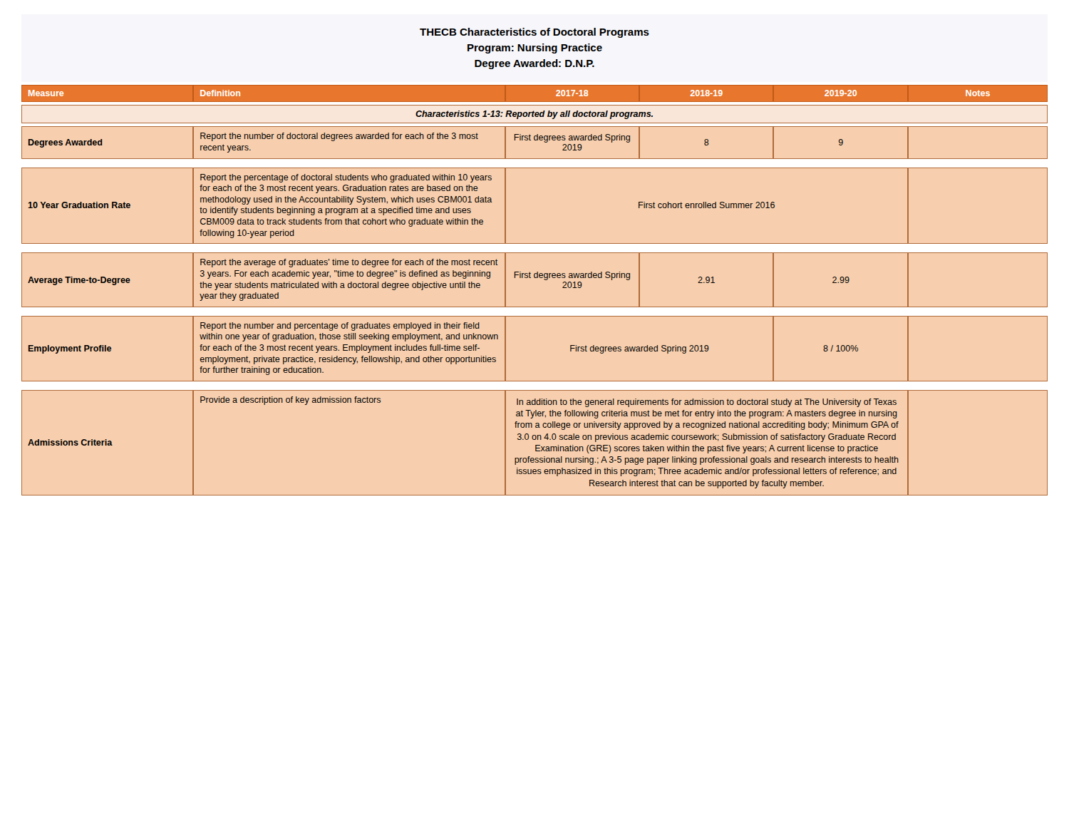THECB Characteristics of Doctoral Programs
Program: Nursing Practice
Degree Awarded: D.N.P.
| Measure | Definition | 2017-18 | 2018-19 | 2019-20 | Notes |
| --- | --- | --- | --- | --- | --- |
| Characteristics 1-13: Reported by all doctoral programs. |
| Degrees Awarded | Report the number of doctoral degrees awarded for each of the 3 most recent years. | First degrees awarded Spring 2019 | 8 | 9 | |
| 10 Year Graduation Rate | Report the percentage of doctoral students who graduated within 10 years for each of the 3 most recent years. Graduation rates are based on the methodology used in the Accountability System, which uses CBM001 data to identify students beginning a program at a specified time and uses CBM009 data to track students from that cohort who graduate within the following 10-year period | First cohort enrolled Summer 2016 | |
| Average Time-to-Degree | Report the average of graduates' time to degree for each of the most recent 3 years. For each academic year, "time to degree" is defined as beginning the year students matriculated with a doctoral degree objective until the year they graduated | First degrees awarded Spring 2019 | 2.91 | 2.99 | |
| Employment Profile | Report the number and percentage of graduates employed in their field within one year of graduation, those still seeking employment, and unknown for each of the 3 most recent years. Employment includes full-time self-employment, private practice, residency, fellowship, and other opportunities for further training or education. | First degrees awarded Spring 2019 | 8 / 100% | |
| Admissions Criteria | Provide a description of key admission factors | In addition to the general requirements for admission to doctoral study at The University of Texas at Tyler, the following criteria must be met for entry into the program: A masters degree in nursing from a college or university approved by a recognized national accrediting body; Minimum GPA of 3.0 on 4.0 scale on previous academic coursework; Submission of satisfactory Graduate Record Examination (GRE) scores taken within the past five years; A current license to practice professional nursing.; A 3-5 page paper linking professional goals and research interests to health issues emphasized in this program; Three academic and/or professional letters of reference; and Research interest that can be supported by faculty member. | |